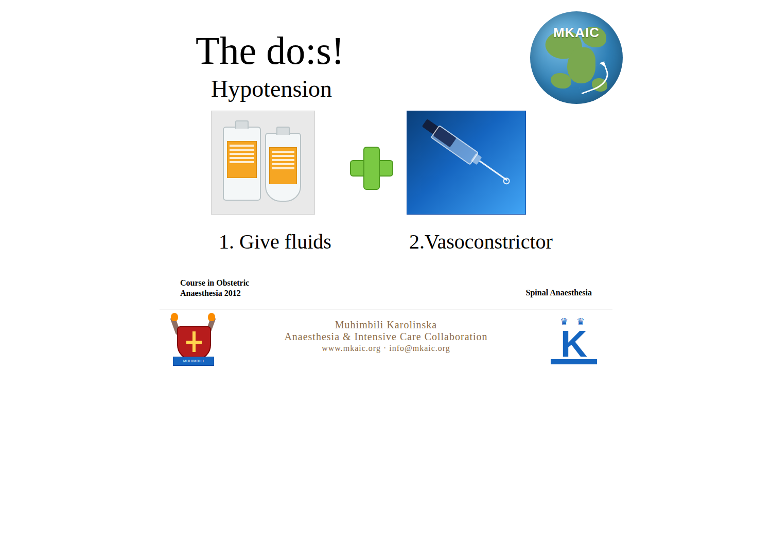MKAIC
The do:s!
Hypotension
1. Give fluids
2.Vasoconstrictor
Course in Obstetric
Anaesthesia 2012
Spinal Anaesthesia
MUHIMBILI
Muhimbili Karolinska
Anaesthesia & Intensive Care Collaboration
www.mkaic.org · info@mkaic.org
♛ ♛
K